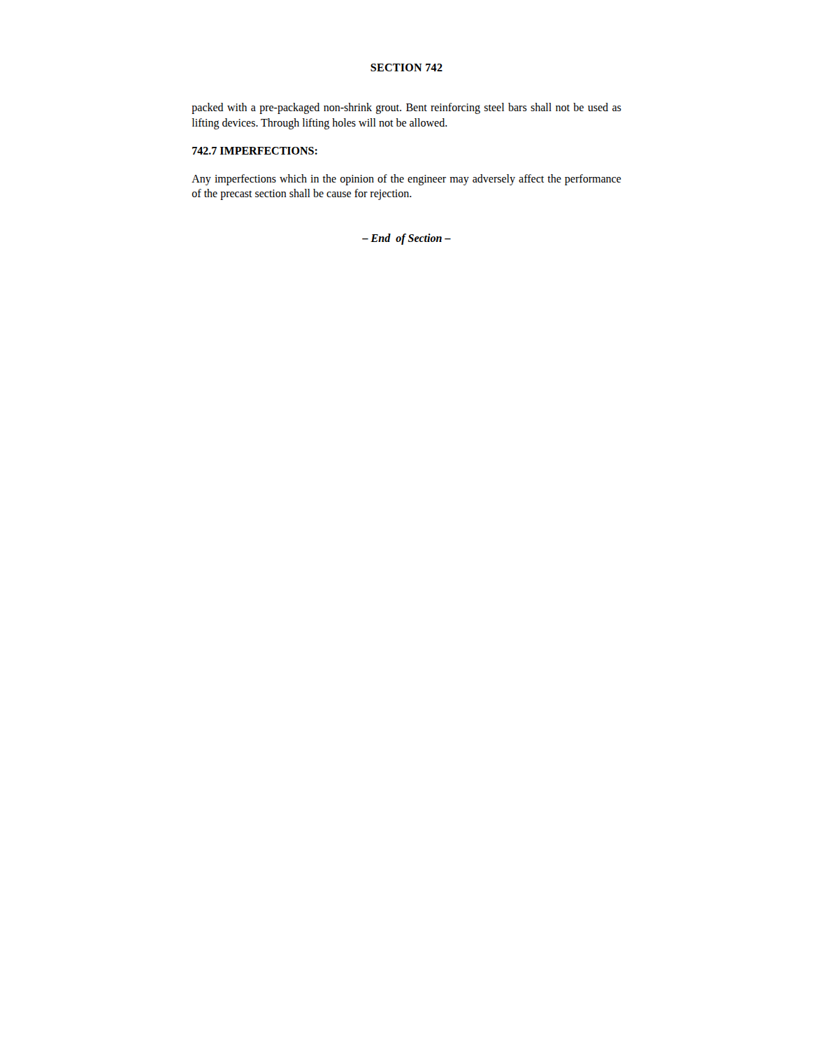SECTION 742
packed with a pre-packaged non-shrink grout. Bent reinforcing steel bars shall not be used as lifting devices. Through lifting holes will not be allowed.
742.7 IMPERFECTIONS:
Any imperfections which in the opinion of the engineer may adversely affect the performance of the precast section shall be cause for rejection.
– End of Section –